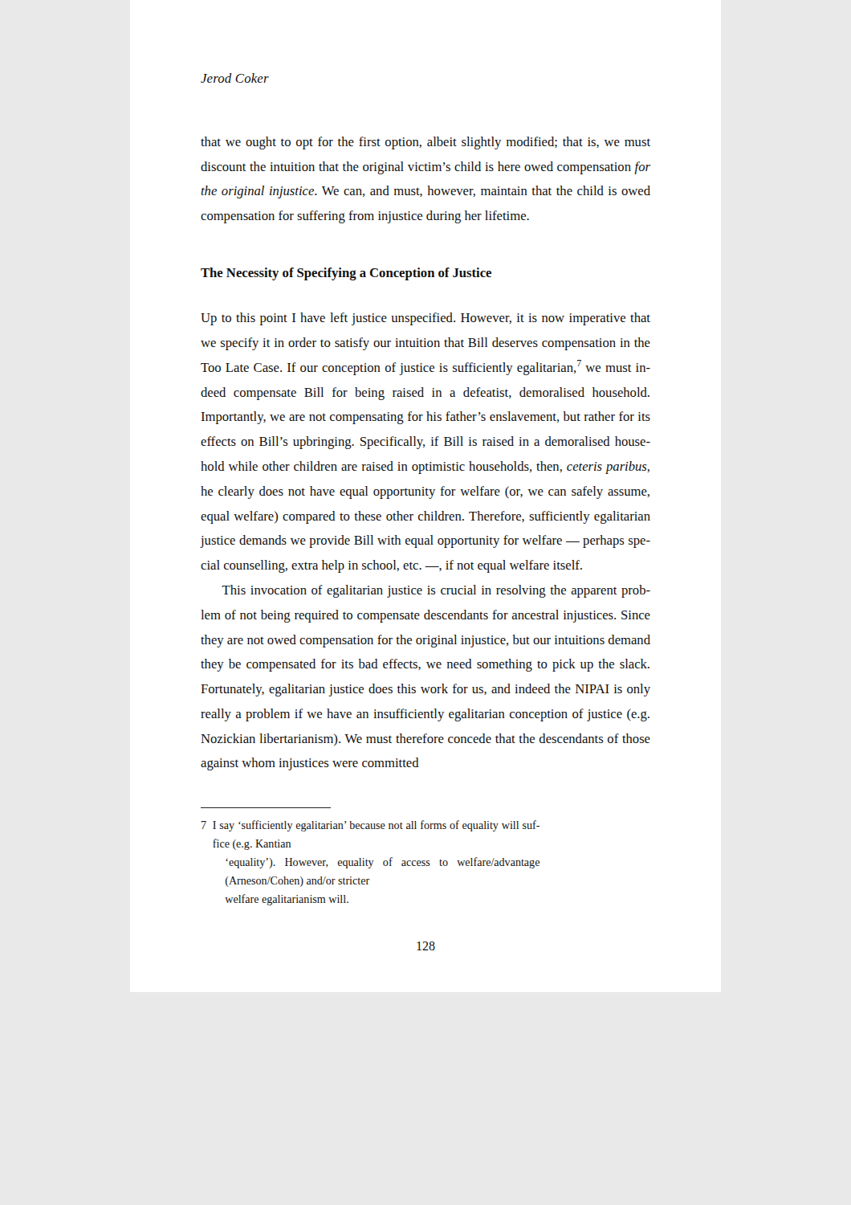Jerod Coker
that we ought to opt for the first option, albeit slightly modified; that is, we must discount the intuition that the original victim’s child is here owed compensation for the original injustice. We can, and must, however, maintain that the child is owed compensation for suffering from injustice during her lifetime.
The Necessity of Specifying a Conception of Justice
Up to this point I have left justice unspecified. However, it is now imperative that we specify it in order to satisfy our intuition that Bill deserves compensation in the Too Late Case. If our conception of justice is sufficiently egalitarian,7 we must indeed compensate Bill for being raised in a defeatist, demoralised household. Importantly, we are not compensating for his father’s enslavement, but rather for its effects on Bill’s upbringing. Specifically, if Bill is raised in a demoralised household while other children are raised in optimistic households, then, ceteris paribus, he clearly does not have equal opportunity for welfare (or, we can safely assume, equal welfare) compared to these other children. Therefore, sufficiently egalitarian justice demands we provide Bill with equal opportunity for welfare — perhaps special counselling, extra help in school, etc. —, if not equal welfare itself.
This invocation of egalitarian justice is crucial in resolving the apparent problem of not being required to compensate descendants for ancestral injustices. Since they are not owed compensation for the original injustice, but our intuitions demand they be compensated for its bad effects, we need something to pick up the slack. Fortunately, egalitarian justice does this work for us, and indeed the NIPAI is only really a problem if we have an insufficiently egalitarian conception of justice (e.g. Nozickian libertarianism). We must therefore concede that the descendants of those against whom injustices were committed
7 I say ‘sufficiently egalitarian’ because not all forms of equality will suffice (e.g. Kantian ‘equality’). However, equality of access to welfare/advantage (Arneson/Cohen) and/or stricter welfare egalitarianism will.
128